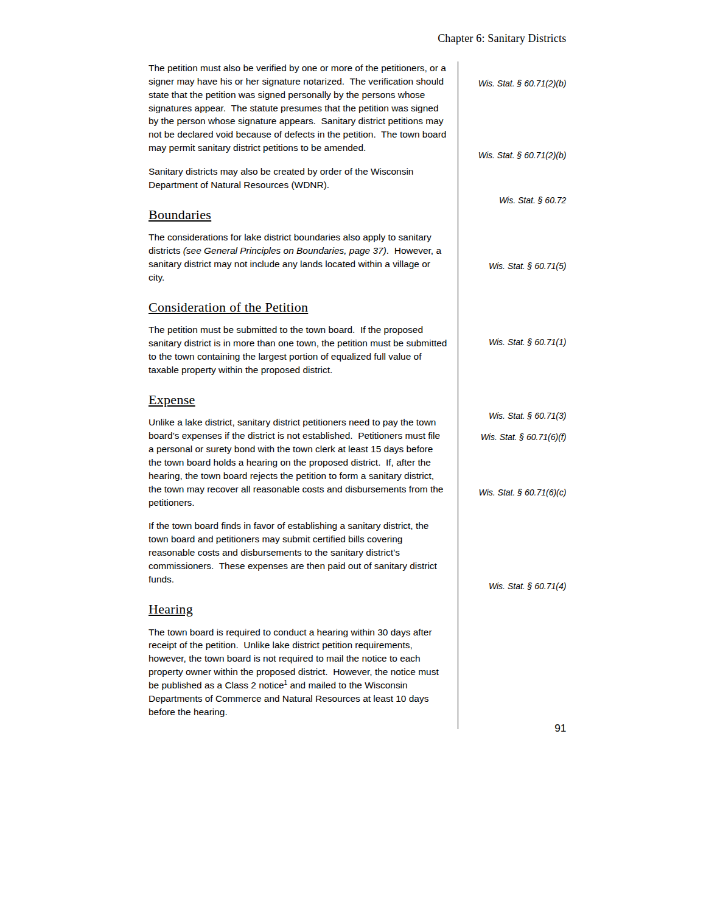Chapter 6: Sanitary Districts
The petition must also be verified by one or more of the petitioners, or a signer may have his or her signature notarized. The verification should state that the petition was signed personally by the persons whose signatures appear. The statute presumes that the petition was signed by the person whose signature appears. Sanitary district petitions may not be declared void because of defects in the petition. The town board may permit sanitary district petitions to be amended.
Sanitary districts may also be created by order of the Wisconsin Department of Natural Resources (WDNR).
Boundaries
The considerations for lake district boundaries also apply to sanitary districts (see General Principles on Boundaries, page 37). However, a sanitary district may not include any lands located within a village or city.
Consideration of the Petition
The petition must be submitted to the town board. If the proposed sanitary district is in more than one town, the petition must be submitted to the town containing the largest portion of equalized full value of taxable property within the proposed district.
Expense
Unlike a lake district, sanitary district petitioners need to pay the town board’s expenses if the district is not established. Petitioners must file a personal or surety bond with the town clerk at least 15 days before the town board holds a hearing on the proposed district. If, after the hearing, the town board rejects the petition to form a sanitary district, the town may recover all reasonable costs and disbursements from the petitioners.
If the town board finds in favor of establishing a sanitary district, the town board and petitioners may submit certified bills covering reasonable costs and disbursements to the sanitary district’s commissioners. These expenses are then paid out of sanitary district funds.
Hearing
The town board is required to conduct a hearing within 30 days after receipt of the petition. Unlike lake district petition requirements, however, the town board is not required to mail the notice to each property owner within the proposed district. However, the notice must be published as a Class 2 notice1 and mailed to the Wisconsin Departments of Commerce and Natural Resources at least 10 days before the hearing.
Wis. Stat. § 60.71(2)(b)
Wis. Stat. § 60.71(2)(b)
Wis. Stat. § 60.72
Wis. Stat. § 60.71(5)
Wis. Stat. § 60.71(1)
Wis. Stat. § 60.71(3)
Wis. Stat. § 60.71(6)(f)
Wis. Stat. § 60.71(6)(c)
Wis. Stat. § 60.71(4)
91